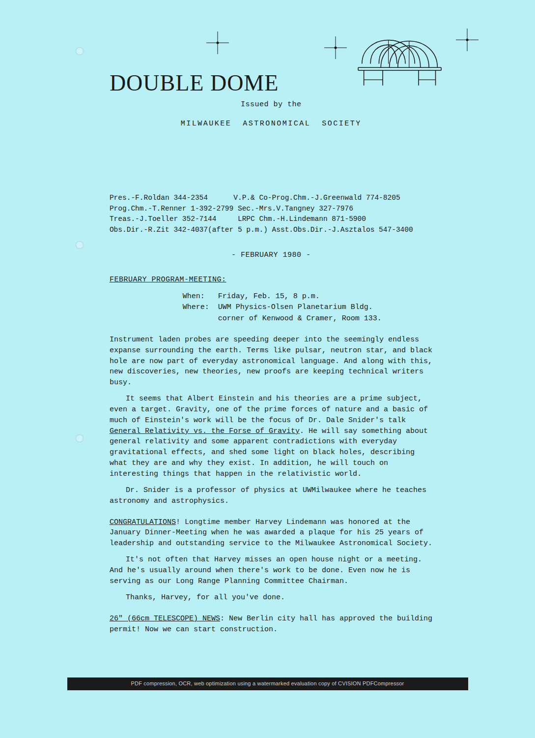DOUBLE DOME
Issued by the
MILWAUKEE ASTRONOMICAL SOCIETY
Pres.-F.Roldan 344-2354 V.P.& Co-Prog.Chm.-J.Greenwald 774-8205 Prog.Chm.-T.Renner 1-392-2799 Sec.-Mrs.V.Tangney 327-7976 Treas.-J.Toeller 352-7144 LRPC Chm.-H.Lindemann 871-5900 Obs.Dir.-R.Zit 342-4037(after 5 p.m.) Asst.Obs.Dir.-J.Asztalos 547-3400
- FEBRUARY 1980 -
FEBRUARY PROGRAM-MEETING:
When: Friday, Feb. 15, 8 p.m. Where: UWM Physics-Olsen Planetarium Bldg. corner of Kenwood & Cramer, Room 133.
Instrument laden probes are speeding deeper into the seemingly endless expanse surrounding the earth. Terms like pulsar, neutron star, and black hole are now part of everyday astronomical language. And along with this, new discoveries, new theories, new proofs are keeping technical writers busy.
It seems that Albert Einstein and his theories are a prime subject, even a target. Gravity, one of the prime forces of nature and a basic of much of Einstein's work will be the focus of Dr. Dale Snider's talk General Relativity vs. the Forse of Gravity. He will say something about general relativity and some apparent contradictions with everyday gravitational effects, and shed some light on black holes, describing what they are and why they exist. In addition, he will touch on interesting things that happen in the relativistic world.
Dr. Snider is a professor of physics at UWMilwaukee where he teaches astronomy and astrophysics.
CONGRATULATIONS! Longtime member Harvey Lindemann was honored at the January Dinner-Meeting when he was awarded a plaque for his 25 years of leadership and outstanding service to the Milwaukee Astronomical Society.
It's not often that Harvey misses an open house night or a meeting. And he's usually around when there's work to be done. Even now he is serving as our Long Range Planning Committee Chairman.
Thanks, Harvey, for all you've done.
26" (66cm TELESCOPE) NEWS: New Berlin city hall has approved the building permit! Now we can start construction.
PDF compression, OCR, web optimization using a watermarked evaluation copy of CVISION PDFCompressor